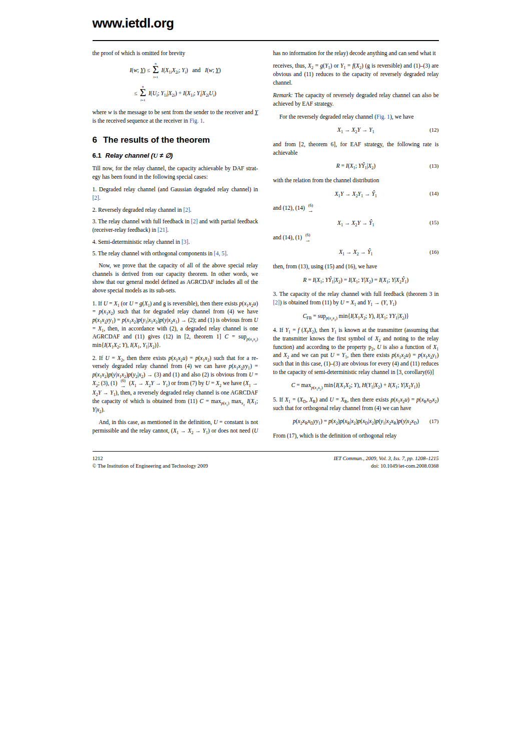www.ietdl.org
the proof of which is omitted for brevity
I(w; Y) ≤ nΣi=1 I(X1iX2i; Yi) and I(w; Y)
≤ nΣi=1 I(Ui; Y1i|X2i) + I(X1i; Yi|X2iUi)
where w is the message to be sent from the sender to the receiver and Y is the received sequence at the receiver in Fig. 1.
6 The results of the theorem
6.1 Relay channel (U ≠ ∅)
Till now, for the relay channel, the capacity achievable by DAF strategy has been found in the following special cases:
1. Degraded relay channel (and Gaussian degraded relay channel) in [2].
2. Reversely degraded relay channel in [2].
3. The relay channel with full feedback in [2] and with partial feedback (receiver-relay feedback) in [21].
4. Semi-deterministic relay channel in [3].
5. The relay channel with orthogonal components in [4, 5].
Now, we prove that the capacity of all of the above special relay channels is derived from our capacity theorem. In other words, we show that our general model defined as AGRCDAF includes all of the above special models as its sub-sets.
1. If U = X1 (or U = g(X1) and g is reversible), then there exists p(x1x2u) = p(x1x2) such that for degraded relay channel from (4) we have p(x1x2yy1) = p(x1x2)p(y1|x1x2)p(y|x2x1) → (2); and (1) is obvious from U = X1, then, in accordance with (2), a degraded relay channel is one AGRCDAF and (11) gives (12) in [2, theorem 1] C = supp(x1x2) min{I(X1X2; Y), I(X1, Y1|X2)}.
2. If U = X2, then there exists p(x1x2u) = p(x1x2) such that for a reversely degraded relay channel from (4) we can have p(x1x2yy1) = p(x1x2)p(y|x1x2)p(y2|x2) → (3) and (1) and also (2) is obvious from U = X2; (3), (1) (6)→ (X1 → X2Y → Y1) or from (7) by U = X2 we have (X1 → X2Y → Y1), then, a reversely degraded relay channel is one AGRCDAF the capacity of which is obtained from (11) C = maxp(x1) maxx2 I(X1; Y|x2).
And, in this case, as mentioned in the definition, U = constant is not permissible and the relay cannot, (X1 → X2 → Y1) or does not need (U has no information for the relay) decode anything and can send what it
receives, thus, X2 = g(Y1) or Y1 = f(X2) (g is reversible) and (1)–(3) are obvious and (11) reduces to the capacity of reversely degraded relay channel.
Remark: The capacity of reversely degraded relay channel can also be achieved by EAF strategy.
For the reversely degraded relay channel (Fig. 1), we have
(12) X1 → X2Y → Y1
and from [2, theorem 6], for EAF strategy, the following rate is achievable
(13) R = I(X1; YŶ1|X2)
with the relation from the channel distribution
(14) X1Y → X2Y1 → Ŷ1
and (12), (14) (6)→
(15) X1 → X2Y → Ŷ1
and (14), (1) (6)→
(16) X1 → X2 → Ŷ1
then, from (13), using (15) and (16), we have
R = I(X1; YŶ1|X2) = I(X1; Y|X2) = I(X1; Y|X2Ŷ1)
3. The capacity of the relay channel with full feedback (theorem 3 in [2]) is obtained from (11) by U = X1 and Y1 → (Y, Y1)
CFB = supp(x1x2) min{I(X1X2; Y), I(X1; YY1|X2)}
4. If Y1 = f (XIX2), then Y1 is known at the transmitter (assuming that the transmitter knows the first symbol of X2 and noting to the relay function) and according to the property p2, U is also a function of X1 and X2 and we can put U = Y1, then there exists p(x1x2u) = p(x1x2y1) such that in this case, (1)–(3) are obvious for every (4) and (11) reduces to the capacity of semi-deterministic relay channel in [3, corollary(6)]
C = maxp(x1x2) min{I(X1X2; Y), H(Y1|X2) + I(X1; Y|X2Y1)}
5. If X1 = (XD, XR) and U = XR, then there exists p(x1x2u) = p(xRxDx2) such that for orthogonal relay channel from (4) we can have
(17) p(x2xRxDyy1) = p(x2)p(xR|x2)p(xD|x2)p(y1|x2xR)p(y|x2xD)
From (17), which is the definition of orthogonal relay
1212
© The Institution of Engineering and Technology 2009
IET Commun., 2009, Vol. 3, Iss. 7, pp. 1208–1215
doi: 10.1049/iet-com.2008.0368